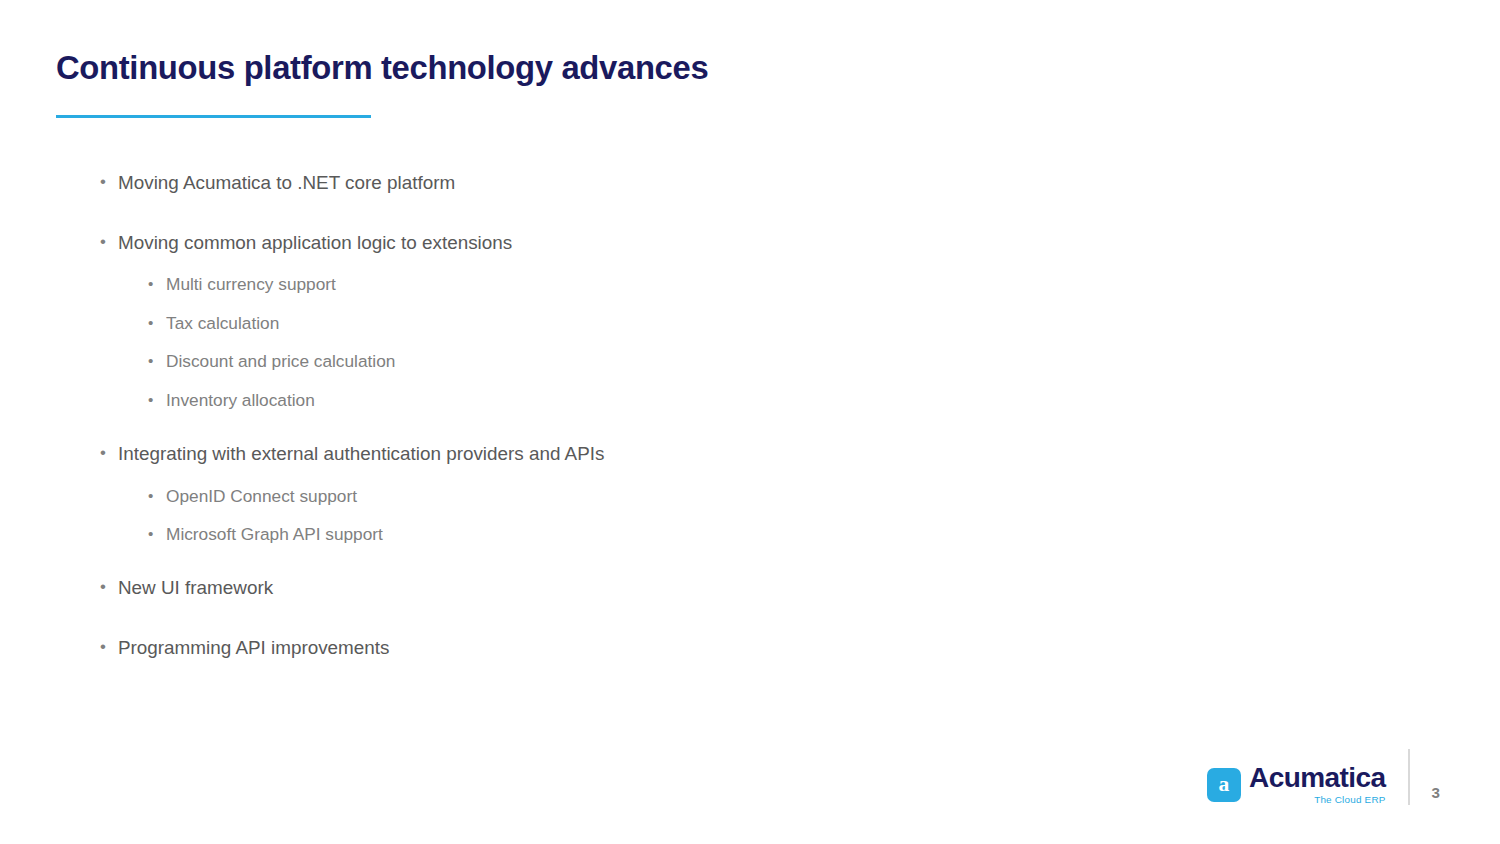Continuous platform technology advances
Moving Acumatica to .NET core platform
Moving common application logic to extensions
Multi currency support
Tax calculation
Discount and price calculation
Inventory allocation
Integrating with external authentication providers and APIs
OpenID Connect support
Microsoft Graph API support
New UI framework
Programming API improvements
a
Acumatica The Cloud ERP
3